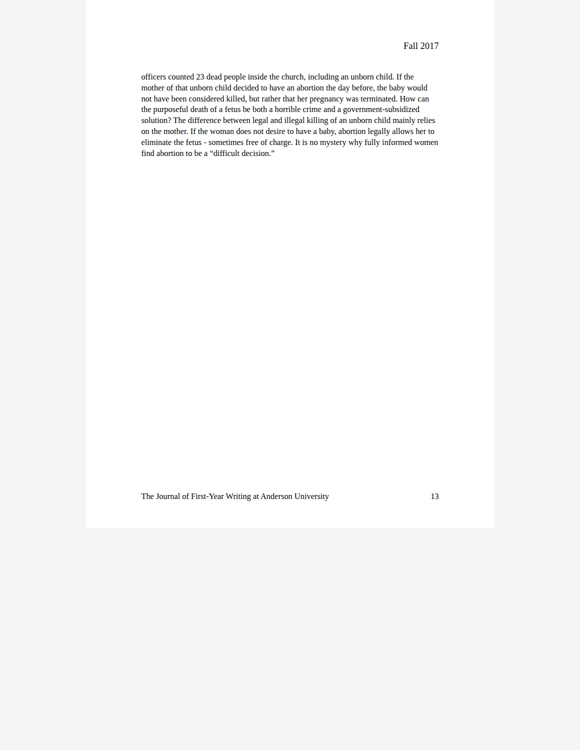Fall 2017
officers counted 23 dead people inside the church, including an unborn child. If the mother of that unborn child decided to have an abortion the day before, the baby would not have been considered killed, but rather that her pregnancy was terminated. How can the purposeful death of a fetus be both a horrible crime and a government-subsidized solution? The difference between legal and illegal killing of an unborn child mainly relies on the mother. If the woman does not desire to have a baby, abortion legally allows her to eliminate the fetus - sometimes free of charge. It is no mystery why fully informed women find abortion to be a “difficult decision.”
The Journal of First-Year Writing at Anderson University 13